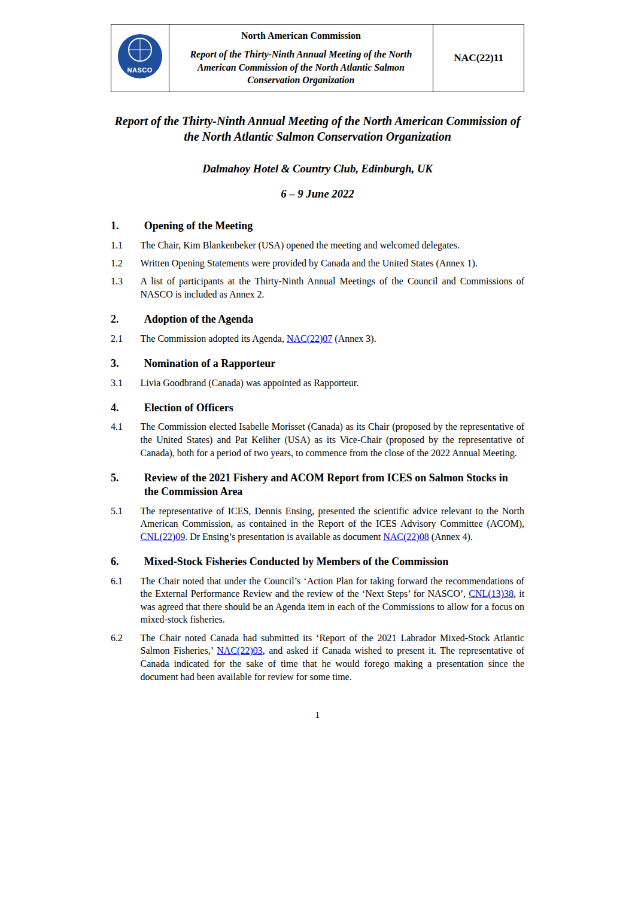| NASCO | North American Commission Report of the Thirty-Ninth Annual Meeting of the North American Commission of the North Atlantic Salmon Conservation Organization | NAC(22)11 |
Report of the Thirty-Ninth Annual Meeting of the North American Commission of the North Atlantic Salmon Conservation Organization
Dalmahoy Hotel & Country Club, Edinburgh, UK
6 – 9 June 2022
1. Opening of the Meeting
1.1 The Chair, Kim Blankenbeker (USA) opened the meeting and welcomed delegates.
1.2 Written Opening Statements were provided by Canada and the United States (Annex 1).
1.3 A list of participants at the Thirty-Ninth Annual Meetings of the Council and Commissions of NASCO is included as Annex 2.
2. Adoption of the Agenda
2.1 The Commission adopted its Agenda, NAC(22)07 (Annex 3).
3. Nomination of a Rapporteur
3.1 Livia Goodbrand (Canada) was appointed as Rapporteur.
4. Election of Officers
4.1 The Commission elected Isabelle Morisset (Canada) as its Chair (proposed by the representative of the United States) and Pat Keliher (USA) as its Vice-Chair (proposed by the representative of Canada), both for a period of two years, to commence from the close of the 2022 Annual Meeting.
5. Review of the 2021 Fishery and ACOM Report from ICES on Salmon Stocks in the Commission Area
5.1 The representative of ICES, Dennis Ensing, presented the scientific advice relevant to the North American Commission, as contained in the Report of the ICES Advisory Committee (ACOM), CNL(22)09. Dr Ensing’s presentation is available as document NAC(22)08 (Annex 4).
6. Mixed-Stock Fisheries Conducted by Members of the Commission
6.1 The Chair noted that under the Council’s ‘Action Plan for taking forward the recommendations of the External Performance Review and the review of the ‘Next Steps’ for NASCO’, CNL(13)38, it was agreed that there should be an Agenda item in each of the Commissions to allow for a focus on mixed-stock fisheries.
6.2 The Chair noted Canada had submitted its ‘Report of the 2021 Labrador Mixed-Stock Atlantic Salmon Fisheries,’ NAC(22)03, and asked if Canada wished to present it. The representative of Canada indicated for the sake of time that he would forego making a presentation since the document had been available for review for some time.
1